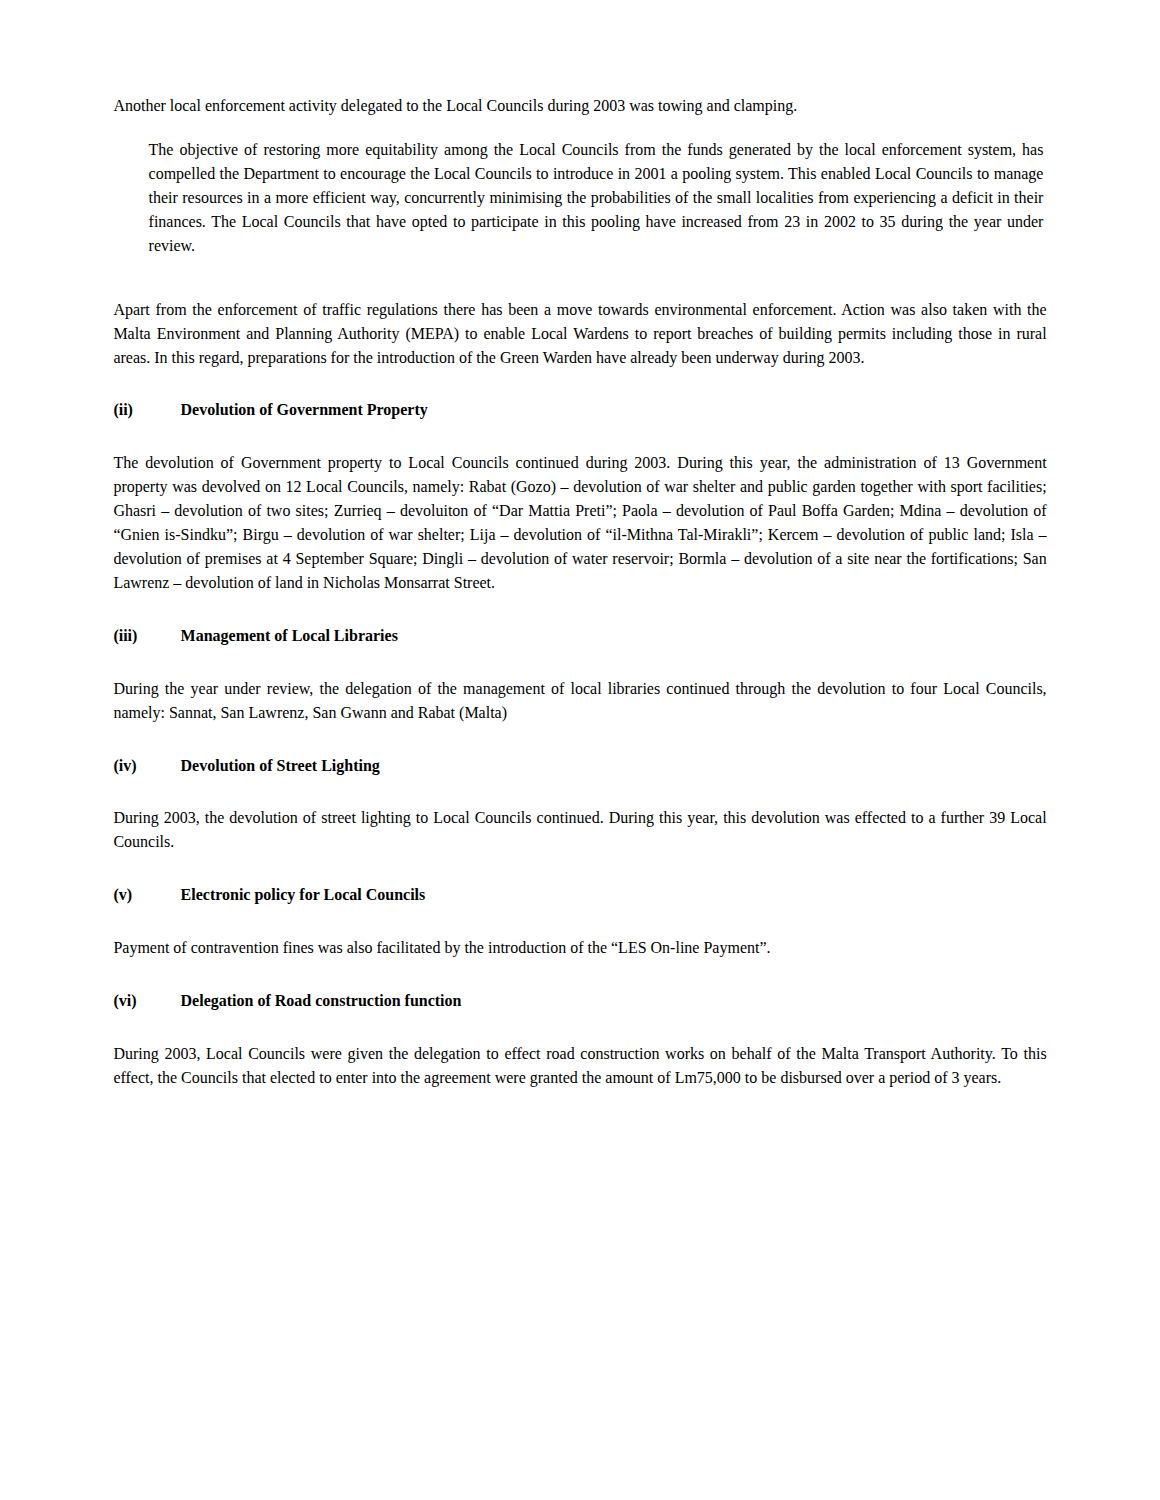Another local enforcement activity delegated to the Local Councils during 2003 was towing and clamping.
The objective of restoring more equitability among the Local Councils from the funds generated by the local enforcement system, has compelled the Department to encourage the Local Councils to introduce in 2001 a pooling system. This enabled Local Councils to manage their resources in a more efficient way, concurrently minimising the probabilities of the small localities from experiencing a deficit in their finances. The Local Councils that have opted to participate in this pooling have increased from 23 in 2002 to 35 during the year under review.
Apart from the enforcement of traffic regulations there has been a move towards environmental enforcement. Action was also taken with the Malta Environment and Planning Authority (MEPA) to enable Local Wardens to report breaches of building permits including those in rural areas. In this regard, preparations for the introduction of the Green Warden have already been underway during 2003.
(ii) Devolution of Government Property
The devolution of Government property to Local Councils continued during 2003. During this year, the administration of 13 Government property was devolved on 12 Local Councils, namely: Rabat (Gozo) – devolution of war shelter and public garden together with sport facilities; Ghasri – devolution of two sites; Zurrieq – devoluiton of “Dar Mattia Preti”; Paola – devolution of Paul Boffa Garden; Mdina – devolution of “Gnien is-Sindku”; Birgu – devolution of war shelter; Lija – devolution of “il-Mithna Tal-Mirakli”; Kercem – devolution of public land; Isla – devolution of premises at 4 September Square; Dingli – devolution of water reservoir; Bormla – devolution of a site near the fortifications; San Lawrenz – devolution of land in Nicholas Monsarrat Street.
(iii) Management of Local Libraries
During the year under review, the delegation of the management of local libraries continued through the devolution to four Local Councils, namely: Sannat, San Lawrenz, San Gwann and Rabat (Malta)
(iv) Devolution of Street Lighting
During 2003, the devolution of street lighting to Local Councils continued. During this year, this devolution was effected to a further 39 Local Councils.
(v) Electronic policy for Local Councils
Payment of contravention fines was also facilitated by the introduction of the “LES On-line Payment”.
(vi) Delegation of Road construction function
During 2003, Local Councils were given the delegation to effect road construction works on behalf of the Malta Transport Authority. To this effect, the Councils that elected to enter into the agreement were granted the amount of Lm75,000 to be disbursed over a period of 3 years.